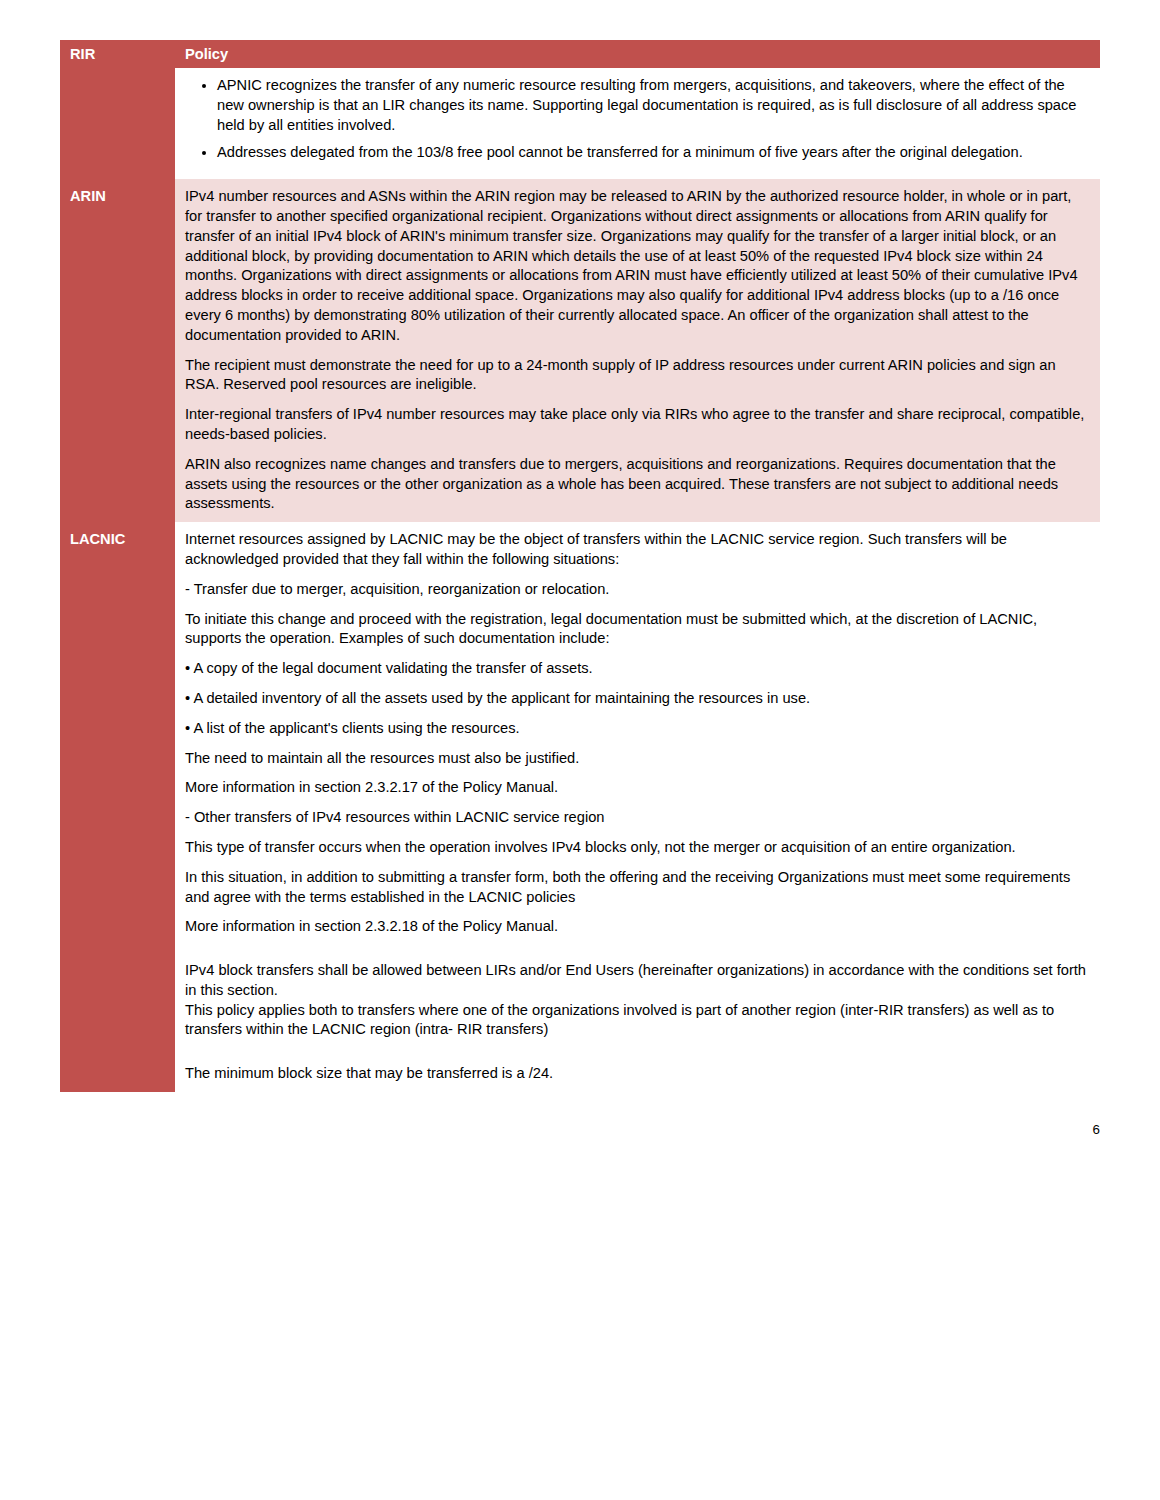| RIR | Policy |
| --- | --- |
| | APNIC recognizes the transfer of any numeric resource resulting from mergers, acquisitions, and takeovers, where the effect of the new ownership is that an LIR changes its name. Supporting legal documentation is required, as is full disclosure of all address space held by all entities involved. Addresses delegated from the 103/8 free pool cannot be transferred for a minimum of five years after the original delegation. |
| ARIN | IPv4 number resources and ASNs within the ARIN region may be released to ARIN by the authorized resource holder, in whole or in part, for transfer to another specified organizational recipient. Organizations without direct assignments or allocations from ARIN qualify for transfer of an initial IPv4 block of ARIN's minimum transfer size. Organizations may qualify for the transfer of a larger initial block, or an additional block, by providing documentation to ARIN which details the use of at least 50% of the requested IPv4 block size within 24 months. Organizations with direct assignments or allocations from ARIN must have efficiently utilized at least 50% of their cumulative IPv4 address blocks in order to receive additional space. Organizations may also qualify for additional IPv4 address blocks (up to a /16 once every 6 months) by demonstrating 80% utilization of their currently allocated space. An officer of the organization shall attest to the documentation provided to ARIN. The recipient must demonstrate the need for up to a 24-month supply of IP address resources under current ARIN policies and sign an RSA. Reserved pool resources are ineligible. Inter-regional transfers of IPv4 number resources may take place only via RIRs who agree to the transfer and share reciprocal, compatible, needs-based policies. ARIN also recognizes name changes and transfers due to mergers, acquisitions and reorganizations. Requires documentation that the assets using the resources or the other organization as a whole has been acquired. These transfers are not subject to additional needs assessments. |
| LACNIC | Internet resources assigned by LACNIC may be the object of transfers within the LACNIC service region. Such transfers will be acknowledged provided that they fall within the following situations: - Transfer due to merger, acquisition, reorganization or relocation. To initiate this change and proceed with the registration, legal documentation must be submitted which, at the discretion of LACNIC, supports the operation. Examples of such documentation include: • A copy of the legal document validating the transfer of assets. • A detailed inventory of all the assets used by the applicant for maintaining the resources in use. • A list of the applicant's clients using the resources. The need to maintain all the resources must also be justified. More information in section 2.3.2.17 of the Policy Manual. - Other transfers of IPv4 resources within LACNIC service region This type of transfer occurs when the operation involves IPv4 blocks only, not the merger or acquisition of an entire organization. In this situation, in addition to submitting a transfer form, both the offering and the receiving Organizations must meet some requirements and agree with the terms established in the LACNIC policies More information in section 2.3.2.18 of the Policy Manual. IPv4 block transfers shall be allowed between LIRs and/or End Users (hereinafter organizations) in accordance with the conditions set forth in this section. This policy applies both to transfers where one of the organizations involved is part of another region (inter-RIR transfers) as well as to transfers within the LACNIC region (intra- RIR transfers) The minimum block size that may be transferred is a /24. |
6